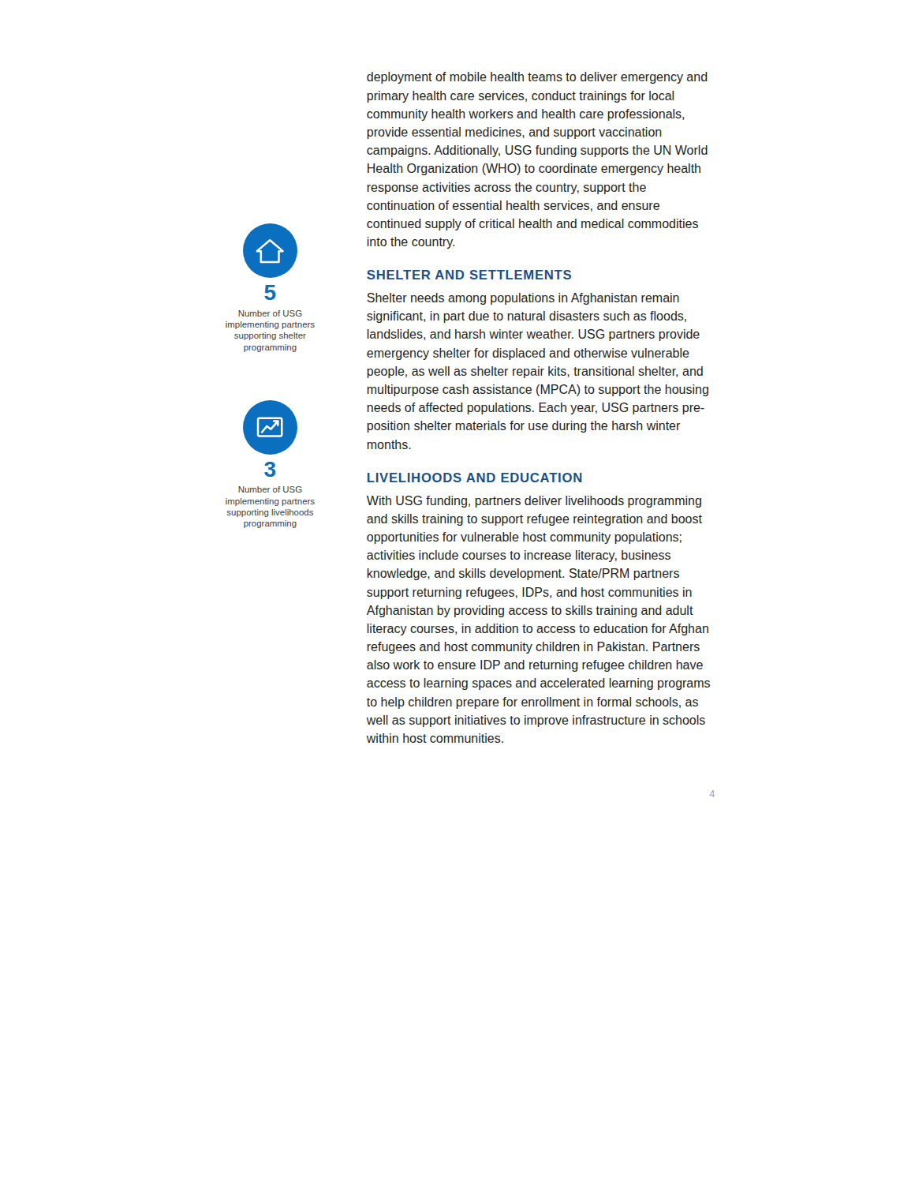5
Number of USG implementing partners supporting shelter programming
3
Number of USG implementing partners supporting livelihoods programming
deployment of mobile health teams to deliver emergency and primary health care services, conduct trainings for local community health workers and health care professionals, provide essential medicines, and support vaccination campaigns. Additionally, USG funding supports the UN World Health Organization (WHO) to coordinate emergency health response activities across the country, support the continuation of essential health services, and ensure continued supply of critical health and medical commodities into the country.
Shelter and Settlements
Shelter needs among populations in Afghanistan remain significant, in part due to natural disasters such as floods, landslides, and harsh winter weather. USG partners provide emergency shelter for displaced and otherwise vulnerable people, as well as shelter repair kits, transitional shelter, and multipurpose cash assistance (MPCA) to support the housing needs of affected populations. Each year, USG partners pre-position shelter materials for use during the harsh winter months.
Livelihoods and Education
With USG funding, partners deliver livelihoods programming and skills training to support refugee reintegration and boost opportunities for vulnerable host community populations; activities include courses to increase literacy, business knowledge, and skills development. State/PRM partners support returning refugees, IDPs, and host communities in Afghanistan by providing access to skills training and adult literacy courses, in addition to access to education for Afghan refugees and host community children in Pakistan. Partners also work to ensure IDP and returning refugee children have access to learning spaces and accelerated learning programs to help children prepare for enrollment in formal schools, as well as support initiatives to improve infrastructure in schools within host communities.
4